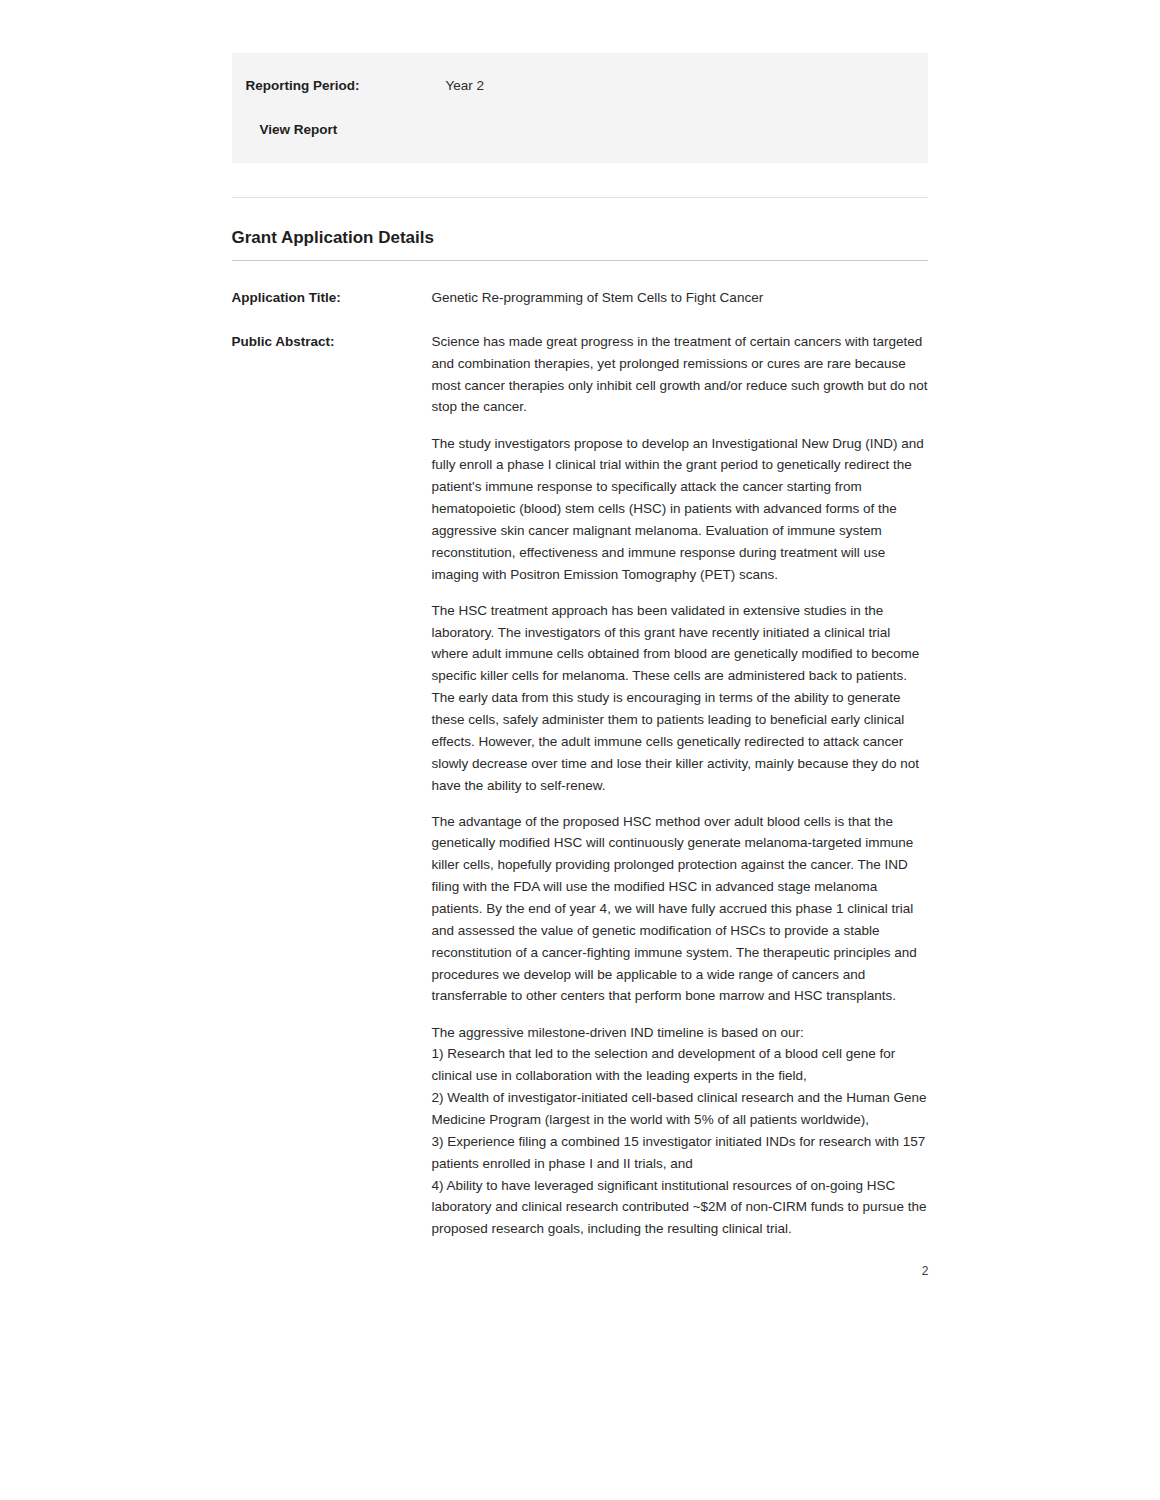Reporting Period:
Year 2
View Report
Grant Application Details
Application Title:
Genetic Re-programming of Stem Cells to Fight Cancer
Public Abstract:
Science has made great progress in the treatment of certain cancers with targeted and combination therapies, yet prolonged remissions or cures are rare because most cancer therapies only inhibit cell growth and/or reduce such growth but do not stop the cancer.
The study investigators propose to develop an Investigational New Drug (IND) and fully enroll a phase I clinical trial within the grant period to genetically redirect the patient's immune response to specifically attack the cancer starting from hematopoietic (blood) stem cells (HSC) in patients with advanced forms of the aggressive skin cancer malignant melanoma. Evaluation of immune system reconstitution, effectiveness and immune response during treatment will use imaging with Positron Emission Tomography (PET) scans.
The HSC treatment approach has been validated in extensive studies in the laboratory. The investigators of this grant have recently initiated a clinical trial where adult immune cells obtained from blood are genetically modified to become specific killer cells for melanoma. These cells are administered back to patients. The early data from this study is encouraging in terms of the ability to generate these cells, safely administer them to patients leading to beneficial early clinical effects. However, the adult immune cells genetically redirected to attack cancer slowly decrease over time and lose their killer activity, mainly because they do not have the ability to self-renew.
The advantage of the proposed HSC method over adult blood cells is that the genetically modified HSC will continuously generate melanoma-targeted immune killer cells, hopefully providing prolonged protection against the cancer. The IND filing with the FDA will use the modified HSC in advanced stage melanoma patients. By the end of year 4, we will have fully accrued this phase 1 clinical trial and assessed the value of genetic modification of HSCs to provide a stable reconstitution of a cancer-fighting immune system. The therapeutic principles and procedures we develop will be applicable to a wide range of cancers and transferrable to other centers that perform bone marrow and HSC transplants.
The aggressive milestone-driven IND timeline is based on our:
1) Research that led to the selection and development of a blood cell gene for clinical use in collaboration with the leading experts in the field,
2) Wealth of investigator-initiated cell-based clinical research and the Human Gene Medicine Program (largest in the world with 5% of all patients worldwide),
3) Experience filing a combined 15 investigator initiated INDs for research with 157 patients enrolled in phase I and II trials, and
4) Ability to have leveraged significant institutional resources of on-going HSC laboratory and clinical research contributed ~$2M of non-CIRM funds to pursue the proposed research goals, including the resulting clinical trial.
2